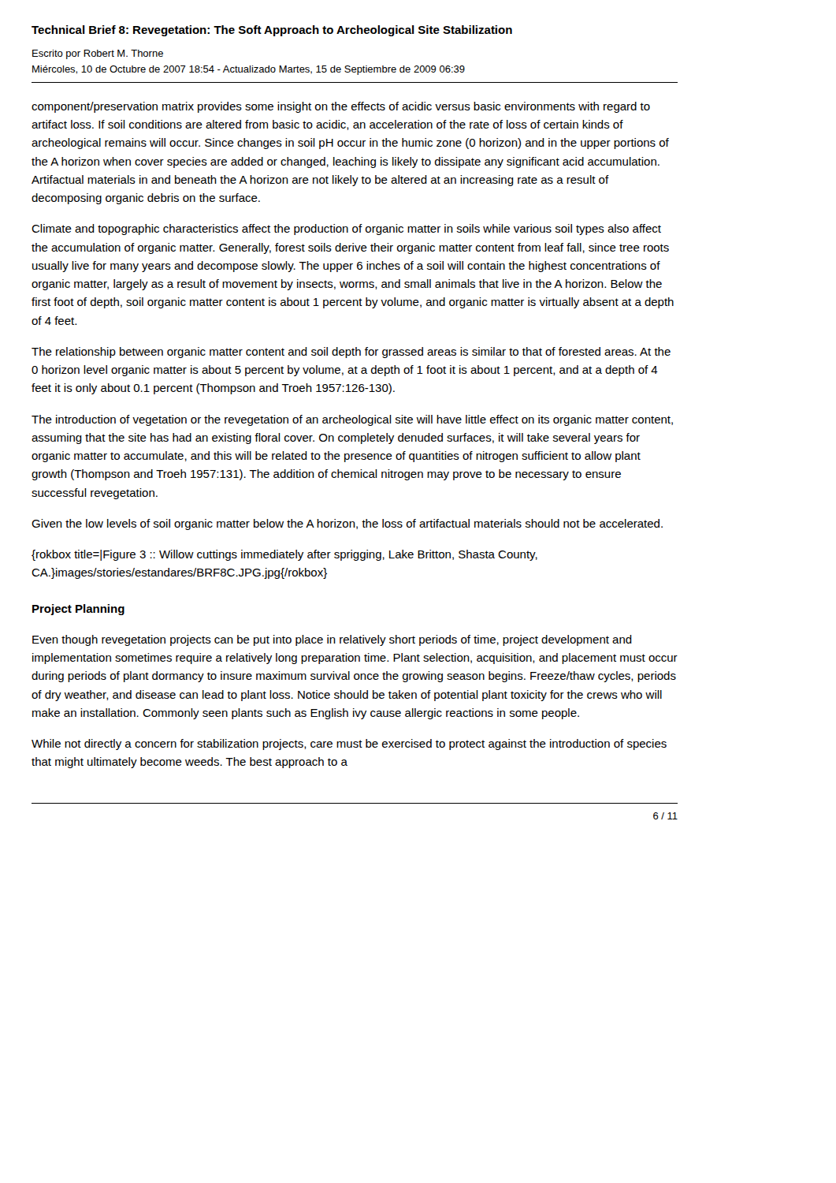Technical Brief 8: Revegetation: The Soft Approach to Archeological Site Stabilization
Escrito por Robert M. Thorne
Miércoles, 10 de Octubre de 2007 18:54 - Actualizado Martes, 15 de Septiembre de 2009 06:39
component/preservation matrix provides some insight on the effects of acidic versus basic environments with regard to artifact loss. If soil conditions are altered from basic to acidic, an acceleration of the rate of loss of certain kinds of archeological remains will occur. Since changes in soil pH occur in the humic zone (0 horizon) and in the upper portions of the A horizon when cover species are added or changed, leaching is likely to dissipate any significant acid accumulation. Artifactual materials in and beneath the A horizon are not likely to be altered at an increasing rate as a result of decomposing organic debris on the surface.
Climate and topographic characteristics affect the production of organic matter in soils while various soil types also affect the accumulation of organic matter. Generally, forest soils derive their organic matter content from leaf fall, since tree roots usually live for many years and decompose slowly. The upper 6 inches of a soil will contain the highest concentrations of organic matter, largely as a result of movement by insects, worms, and small animals that live in the A horizon. Below the first foot of depth, soil organic matter content is about 1 percent by volume, and organic matter is virtually absent at a depth of 4 feet.
The relationship between organic matter content and soil depth for grassed areas is similar to that of forested areas. At the 0 horizon level organic matter is about 5 percent by volume, at a depth of 1 foot it is about 1 percent, and at a depth of 4 feet it is only about 0.1 percent (Thompson and Troeh 1957:126-130).
The introduction of vegetation or the revegetation of an archeological site will have little effect on its organic matter content, assuming that the site has had an existing floral cover. On completely denuded surfaces, it will take several years for organic matter to accumulate, and this will be related to the presence of quantities of nitrogen sufficient to allow plant growth (Thompson and Troeh 1957:131). The addition of chemical nitrogen may prove to be necessary to ensure successful revegetation.
Given the low levels of soil organic matter below the A horizon, the loss of artifactual materials should not be accelerated.
{rokbox title=|Figure 3 :: Willow cuttings immediately after sprigging, Lake Britton, Shasta County, CA.}images/stories/estandares/BRF8C.JPG.jpg{/rokbox}
Project Planning
Even though revegetation projects can be put into place in relatively short periods of time, project development and implementation sometimes require a relatively long preparation time. Plant selection, acquisition, and placement must occur during periods of plant dormancy to insure maximum survival once the growing season begins. Freeze/thaw cycles, periods of dry weather, and disease can lead to plant loss. Notice should be taken of potential plant toxicity for the crews who will make an installation. Commonly seen plants such as English ivy cause allergic reactions in some people.
While not directly a concern for stabilization projects, care must be exercised to protect against the introduction of species that might ultimately become weeds. The best approach to a
6 / 11